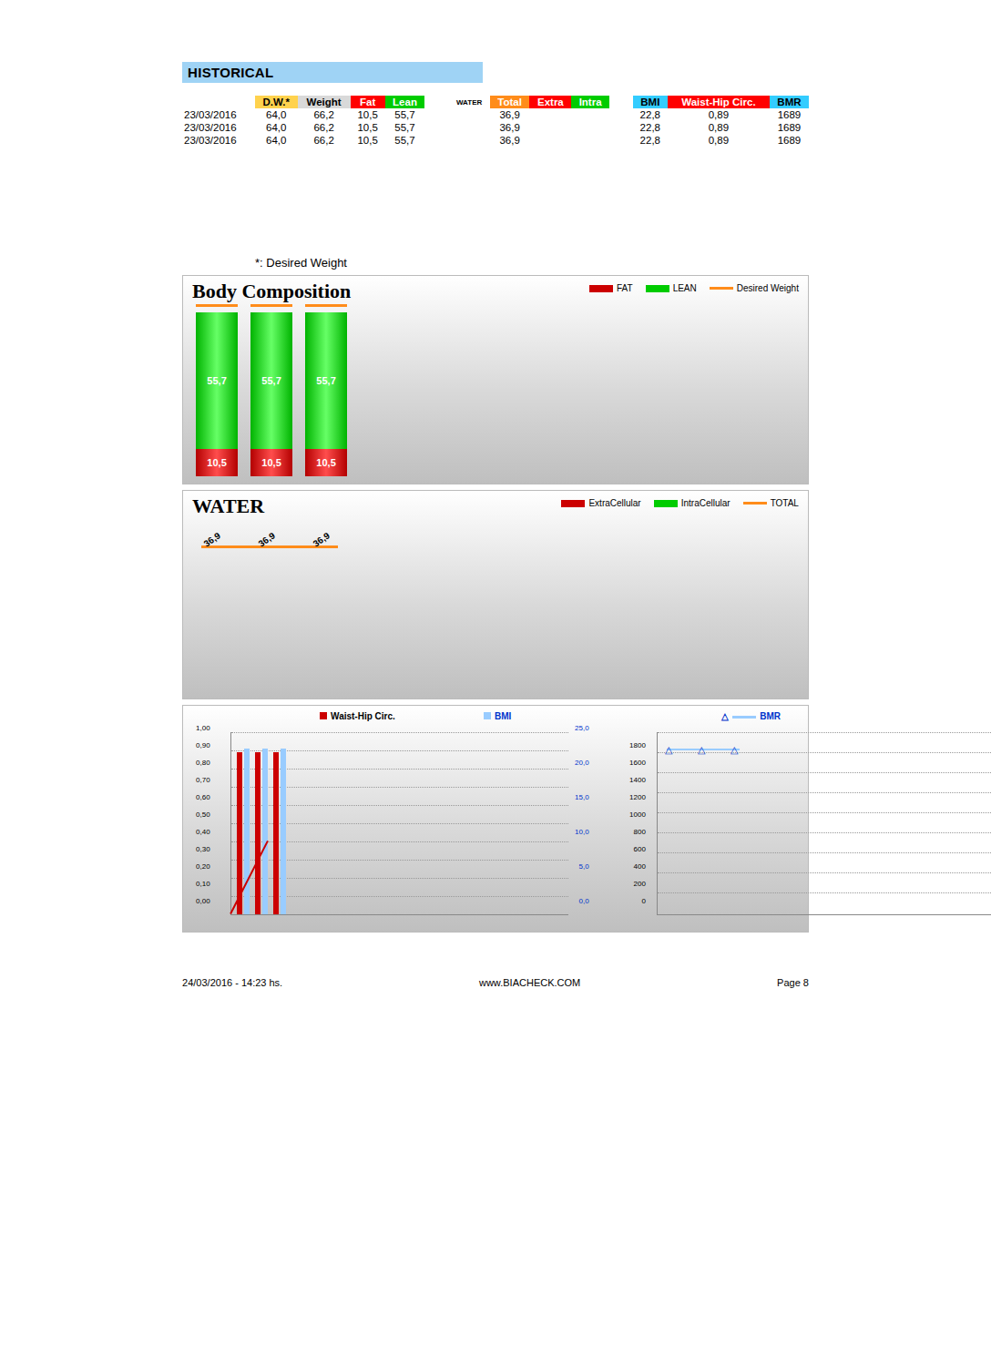HISTORICAL
| | D.W.* | Weight | Fat | Lean | | WATER | Total | Extra | Intra | | BMI | Waist-Hip Circ. | BMR |
| --- | --- | --- | --- | --- | --- | --- | --- | --- | --- | --- | --- | --- | --- |
| 23/03/2016 | 64,0 | 66,2 | 10,5 | 55,7 | | | 36,9 | | | | 22,8 | 0,89 | 1689 |
| 23/03/2016 | 64,0 | 66,2 | 10,5 | 55,7 | | | 36,9 | | | | 22,8 | 0,89 | 1689 |
| 23/03/2016 | 64,0 | 66,2 | 10,5 | 55,7 | | | 36,9 | | | | 22,8 | 0,89 | 1689 |
*: Desired Weight
Body Composition
FAT LEAN Desired Weight
55,7
10,5
55,7
10,5
55,7
10,5
WATER
ExtraCellular IntraCellular TOTAL
36,9
36,9
36,9
Waist-Hip Circ. BMI △ BMR
1,00
0,90
0,80
0,70
0,60
0,50
0,40
0,30
0,20
0,10
0,00
25,0
20,0
15,0
10,0
5,0
0,0
1800
1600
1400
1200
1000
800
600
400
200
0
△
△
△
24/03/2016 - 14:23 hs. www.BIACHECK.COM Page 8